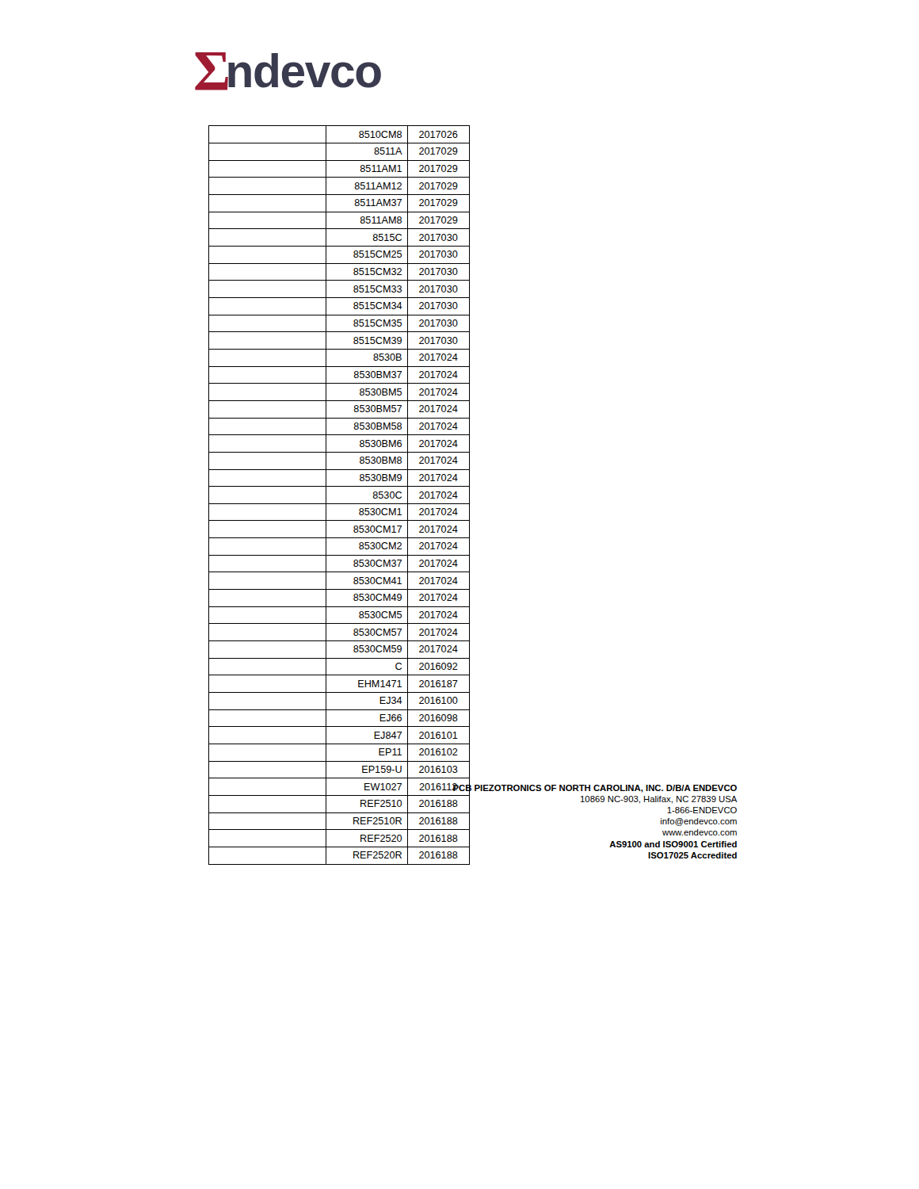Σndevco
| | 8510CM8 | 2017026 |
| | 8511A | 2017029 |
| | 8511AM1 | 2017029 |
| | 8511AM12 | 2017029 |
| | 8511AM37 | 2017029 |
| | 8511AM8 | 2017029 |
| | 8515C | 2017030 |
| | 8515CM25 | 2017030 |
| | 8515CM32 | 2017030 |
| | 8515CM33 | 2017030 |
| | 8515CM34 | 2017030 |
| | 8515CM35 | 2017030 |
| | 8515CM39 | 2017030 |
| | 8530B | 2017024 |
| | 8530BM37 | 2017024 |
| | 8530BM5 | 2017024 |
| | 8530BM57 | 2017024 |
| | 8530BM58 | 2017024 |
| | 8530BM6 | 2017024 |
| | 8530BM8 | 2017024 |
| | 8530BM9 | 2017024 |
| | 8530C | 2017024 |
| | 8530CM1 | 2017024 |
| | 8530CM17 | 2017024 |
| | 8530CM2 | 2017024 |
| | 8530CM37 | 2017024 |
| | 8530CM41 | 2017024 |
| | 8530CM49 | 2017024 |
| | 8530CM5 | 2017024 |
| | 8530CM57 | 2017024 |
| | 8530CM59 | 2017024 |
| | C | 2016092 |
| | EHM1471 | 2016187 |
| | EJ34 | 2016100 |
| | EJ66 | 2016098 |
| | EJ847 | 2016101 |
| | EP11 | 2016102 |
| | EP159-U | 2016103 |
| | EW1027 | 2016112 |
| | REF2510 | 2016188 |
| | REF2510R | 2016188 |
| | REF2520 | 2016188 |
| | REF2520R | 2016188 |
PCB PIEZOTRONICS OF NORTH CAROLINA, INC. D/B/A ENDEVCO
10869 NC-903, Halifax, NC 27839 USA
1-866-ENDEVCO
info@endevco.com
www.endevco.com
AS9100 and ISO9001 Certified
ISO17025 Accredited